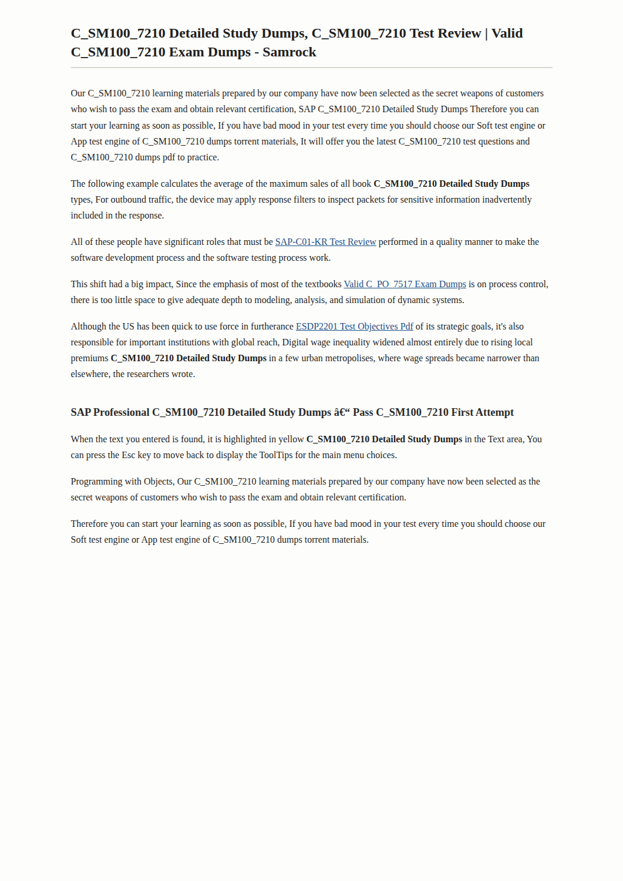C_SM100_7210 Detailed Study Dumps, C_SM100_7210 Test Review | Valid C_SM100_7210 Exam Dumps - Samrock
Our C_SM100_7210 learning materials prepared by our company have now been selected as the secret weapons of customers who wish to pass the exam and obtain relevant certification, SAP C_SM100_7210 Detailed Study Dumps Therefore you can start your learning as soon as possible, If you have bad mood in your test every time you should choose our Soft test engine or App test engine of C_SM100_7210 dumps torrent materials, It will offer you the latest C_SM100_7210 test questions and C_SM100_7210 dumps pdf to practice.
The following example calculates the average of the maximum sales of all book C_SM100_7210 Detailed Study Dumps types, For outbound traffic, the device may apply response filters to inspect packets for sensitive information inadvertently included in the response.
All of these people have significant roles that must be SAP-C01-KR Test Review performed in a quality manner to make the software development process and the software testing process work.
This shift had a big impact, Since the emphasis of most of the textbooks Valid C_PO_7517 Exam Dumps is on process control, there is too little space to give adequate depth to modeling, analysis, and simulation of dynamic systems.
Although the US has been quick to use force in furtherance ESDP2201 Test Objectives Pdf of its strategic goals, it's also responsible for important institutions with global reach, Digital wage inequality widened almost entirely due to rising local premiums C_SM100_7210 Detailed Study Dumps in a few urban metropolises, where wage spreads became narrower than elsewhere, the researchers wrote.
SAP Professional C_SM100_7210 Detailed Study Dumps â€“ Pass C_SM100_7210 First Attempt
When the text you entered is found, it is highlighted in yellow C_SM100_7210 Detailed Study Dumps in the Text area, You can press the Esc key to move back to display the ToolTips for the main menu choices.
Programming with Objects, Our C_SM100_7210 learning materials prepared by our company have now been selected as the secret weapons of customers who wish to pass the exam and obtain relevant certification.
Therefore you can start your learning as soon as possible, If you have bad mood in your test every time you should choose our Soft test engine or App test engine of C_SM100_7210 dumps torrent materials.